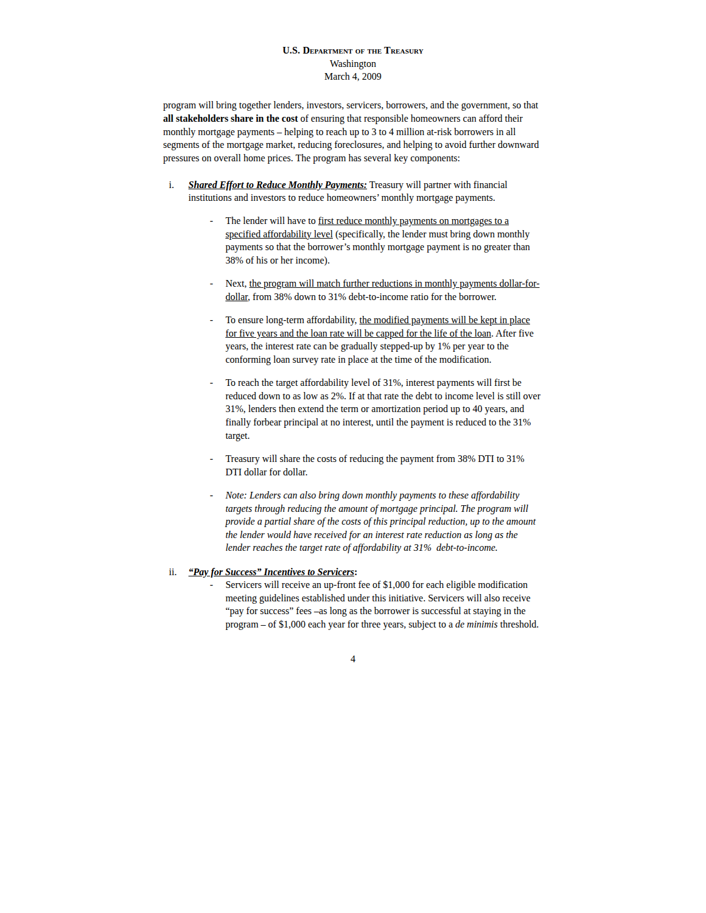U.S. Department of the Treasury
Washington March 4, 2009
program will bring together lenders, investors, servicers, borrowers, and the government, so that all stakeholders share in the cost of ensuring that responsible homeowners can afford their monthly mortgage payments – helping to reach up to 3 to 4 million at-risk borrowers in all segments of the mortgage market, reducing foreclosures, and helping to avoid further downward pressures on overall home prices. The program has several key components:
i. Shared Effort to Reduce Monthly Payments: Treasury will partner with financial institutions and investors to reduce homeowners’ monthly mortgage payments.
The lender will have to first reduce monthly payments on mortgages to a specified affordability level (specifically, the lender must bring down monthly payments so that the borrower’s monthly mortgage payment is no greater than 38% of his or her income).
Next, the program will match further reductions in monthly payments dollar-for-dollar, from 38% down to 31% debt-to-income ratio for the borrower.
To ensure long-term affordability, the modified payments will be kept in place for five years and the loan rate will be capped for the life of the loan. After five years, the interest rate can be gradually stepped-up by 1% per year to the conforming loan survey rate in place at the time of the modification.
To reach the target affordability level of 31%, interest payments will first be reduced down to as low as 2%. If at that rate the debt to income level is still over 31%, lenders then extend the term or amortization period up to 40 years, and finally forbear principal at no interest, until the payment is reduced to the 31% target.
Treasury will share the costs of reducing the payment from 38% DTI to 31% DTI dollar for dollar.
Note: Lenders can also bring down monthly payments to these affordability targets through reducing the amount of mortgage principal. The program will provide a partial share of the costs of this principal reduction, up to the amount the lender would have received for an interest rate reduction as long as the lender reaches the target rate of affordability at 31% debt-to-income.
ii. “Pay for Success” Incentives to Servicers:
Servicers will receive an up-front fee of $1,000 for each eligible modification meeting guidelines established under this initiative. Servicers will also receive “pay for success” fees –as long as the borrower is successful at staying in the program – of $1,000 each year for three years, subject to a de minimis threshold.
4